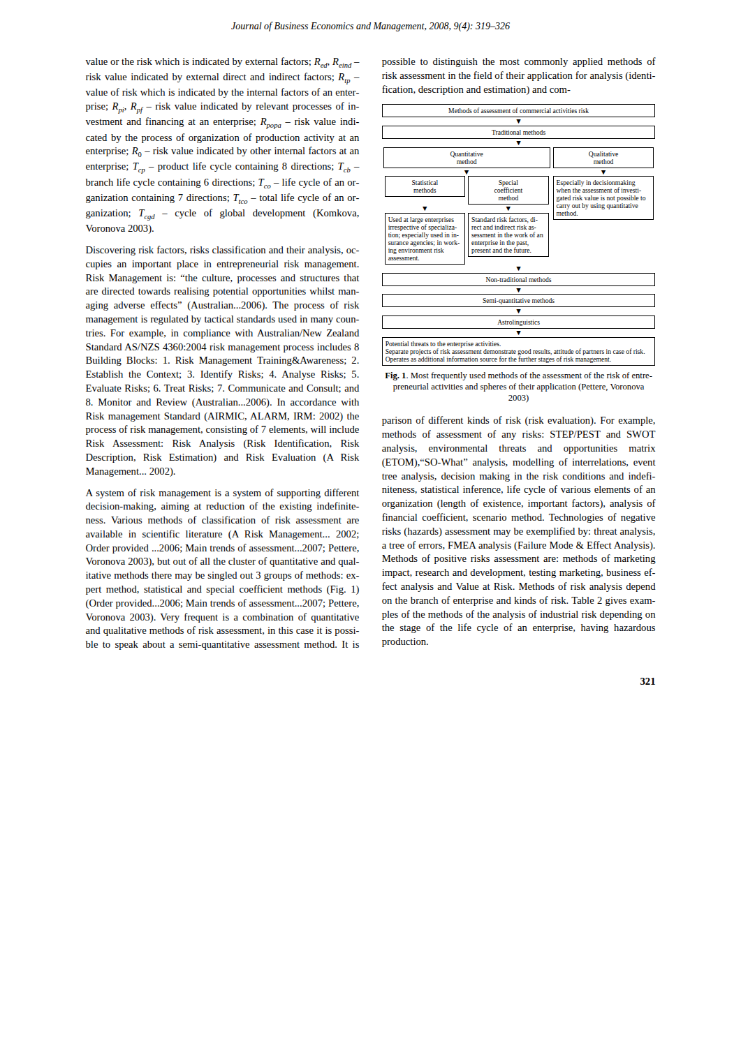Journal of Business Economics and Management, 2008, 9(4): 319–326
value or the risk which is indicated by external factors; Red, Reind – risk value indicated by external direct and indirect factors; Rtp – value of risk which is indicated by the internal factors of an enterprise; Rpi, Rpf – risk value indicated by relevant processes of investment and financing at an enterprise; Rpopa – risk value indicated by the process of organization of production activity at an enterprise; R0 – risk value indicated by other internal factors at an enterprise; Tcp – product life cycle containing 8 directions; Tcb – branch life cycle containing 6 directions; Tco – life cycle of an organization containing 7 directions; Ttco – total life cycle of an organization; Tcgd – cycle of global development (Komkova, Voronova 2003).
Discovering risk factors, risks classification and their analysis, occupies an important place in entrepreneurial risk management. Risk Management is: “the culture, processes and structures that are directed towards realising potential opportunities whilst managing adverse effects” (Australian...2006). The process of risk management is regulated by tactical standards used in many countries. For example, in compliance with Australian/New Zealand Standard AS/NZS 4360:2004 risk management process includes 8 Building Blocks: 1. Risk Management Training&Awareness; 2. Establish the Context; 3. Identify Risks; 4. Analyse Risks; 5. Evaluate Risks; 6. Treat Risks; 7. Communicate and Consult; and 8. Monitor and Review (Australian...2006). In accordance with Risk management Standard (AIRMIC, ALARM, IRM: 2002) the process of risk management, consisting of 7 elements, will include Risk Assessment: Risk Analysis (Risk Identification, Risk Description, Risk Estimation) and Risk Evaluation (A Risk Management... 2002).
A system of risk management is a system of supporting different decision-making, aiming at reduction of the existing indefiniteness. Various methods of classification of risk assessment are available in scientific literature (A Risk Management... 2002; Order provided ...2006; Main trends of assessment...2007; Pettere, Voronova 2003), but out of all the cluster of quantitative and qualitative methods there may be singled out 3 groups of methods: expert method, statistical and special coefficient methods (Fig. 1) (Order provided...2006; Main trends of assessment...2007; Pettere, Voronova 2003). Very frequent is a combination of quantitative and qualitative methods of risk assessment, in this case it is possible to speak about a semi-quantitative assessment method. It is possible to distinguish the most commonly applied methods of risk assessment in the field of their application for analysis (identification, description and estimation) and com-
Methods of assessment of commercial activities risk
▼
Traditional methods
▼
| Quantitative method | Qualitative method |
| ▼ / Statistical methods / Special coefficient method / / ▼ / ▼ / / Used at large enterprises irrespective of specialization; especially used in insurance agencies; in working environment risk assessment. / Standard risk factors, direct and indirect risk assessment in the work of an enterprise in the past, present and the future. / | ▼ Especially in decisionmaking when the assessment of investigated risk value is not possible to carry out by using quantitative method. |
▼
Non-traditional methods
▼
Semi-quantitative methods
▼
Astrolinguistics
▼
Potential threats to the enterprise activities.
Separate projects of risk assessment demonstrate good results, attitude of partners in case of risk.
Operates as additional information source for the further stages of risk management.
Fig. 1. Most frequently used methods of the assessment of the risk of entrepreneurial activities and spheres of their application (Pettere, Voronova 2003)
parison of different kinds of risk (risk evaluation). For example, methods of assessment of any risks: STEP/PEST and SWOT analysis, environmental threats and opportunities matrix (ETOM),“SO-What” analysis, modelling of interrelations, event tree analysis, decision making in the risk conditions and indefiniteness, statistical inference, life cycle of various elements of an organization (length of existence, important factors), analysis of financial coefficient, scenario method. Technologies of negative risks (hazards) assessment may be exemplified by: threat analysis, a tree of errors, FMEA analysis (Failure Mode & Effect Analysis). Methods of positive risks assessment are: methods of marketing impact, research and development, testing marketing, business effect analysis and Value at Risk. Methods of risk analysis depend on the branch of enterprise and kinds of risk. Table 2 gives examples of the methods of the analysis of industrial risk depending on the stage of the life cycle of an enterprise, having hazardous production.
321